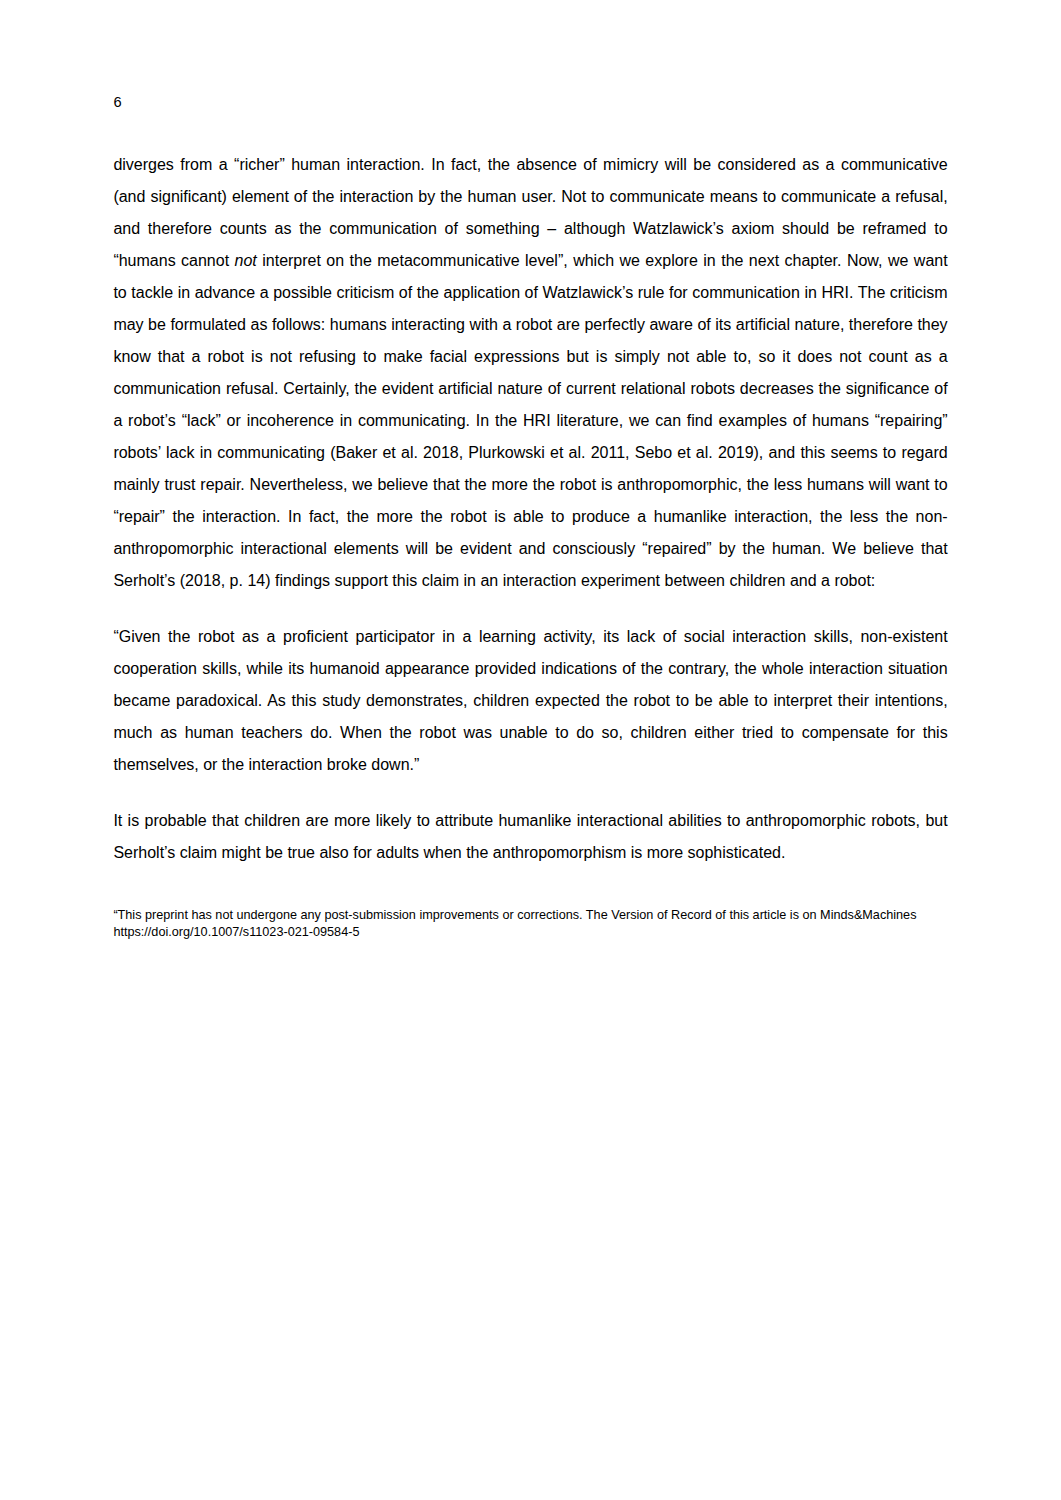6
diverges from a “richer” human interaction. In fact, the absence of mimicry will be considered as a communicative (and significant) element of the interaction by the human user. Not to communicate means to communicate a refusal, and therefore counts as the communication of something – although Watzlawick’s axiom should be reframed to “humans cannot not interpret on the metacommunicative level”, which we explore in the next chapter. Now, we want to tackle in advance a possible criticism of the application of Watzlawick’s rule for communication in HRI. The criticism may be formulated as follows: humans interacting with a robot are perfectly aware of its artificial nature, therefore they know that a robot is not refusing to make facial expressions but is simply not able to, so it does not count as a communication refusal. Certainly, the evident artificial nature of current relational robots decreases the significance of a robot’s “lack” or incoherence in communicating. In the HRI literature, we can find examples of humans “repairing” robots’ lack in communicating (Baker et al. 2018, Plurkowski et al. 2011, Sebo et al. 2019), and this seems to regard mainly trust repair. Nevertheless, we believe that the more the robot is anthropomorphic, the less humans will want to “repair” the interaction. In fact, the more the robot is able to produce a humanlike interaction, the less the non-anthropomorphic interactional elements will be evident and consciously “repaired” by the human. We believe that Serholt’s (2018, p. 14) findings support this claim in an interaction experiment between children and a robot:
“Given the robot as a proficient participator in a learning activity, its lack of social interaction skills, non-existent cooperation skills, while its humanoid appearance provided indications of the contrary, the whole interaction situation became paradoxical. As this study demonstrates, children expected the robot to be able to interpret their intentions, much as human teachers do. When the robot was unable to do so, children either tried to compensate for this themselves, or the interaction broke down.”
It is probable that children are more likely to attribute humanlike interactional abilities to anthropomorphic robots, but Serholt’s claim might be true also for adults when the anthropomorphism is more sophisticated.
“This preprint has not undergone any post-submission improvements or corrections. The Version of Record of this article is on Minds&Machines https://doi.org/10.1007/s11023-021-09584-5